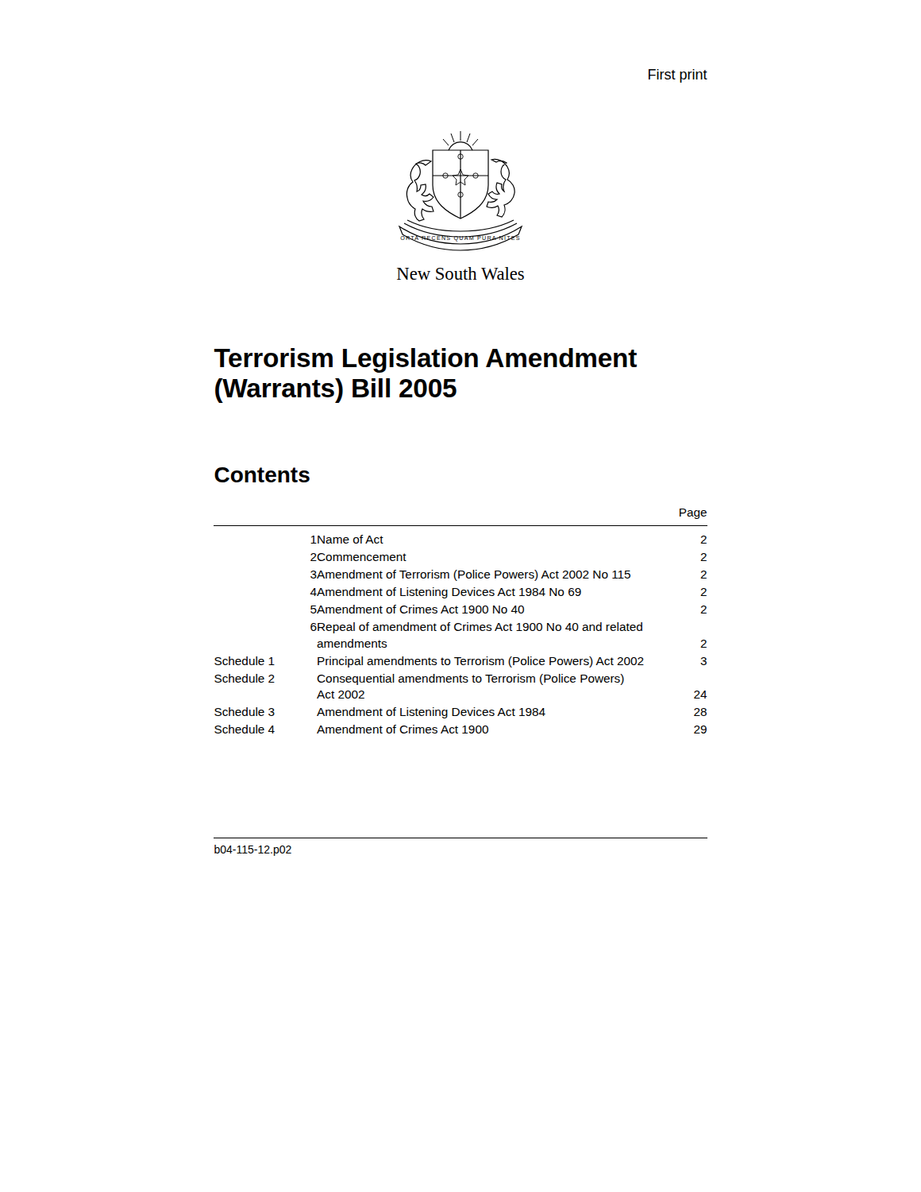First print
ORTA RECENS QUAM PURA NITES
New South Wales
Terrorism Legislation Amendment
(Warrants) Bill 2005
Contents
| | | Page |
| 1 | Name of Act | 2 |
| 2 | Commencement | 2 |
| 3 | Amendment of Terrorism (Police Powers) Act 2002 No 115 | 2 |
| 4 | Amendment of Listening Devices Act 1984 No 69 | 2 |
| 5 | Amendment of Crimes Act 1900 No 40 | 2 |
| 6 | Repeal of amendment of Crimes Act 1900 No 40 and related amendments | 2 |
| Schedule 1 | Principal amendments to Terrorism (Police Powers) Act 2002 | 3 |
| Schedule 2 | Consequential amendments to Terrorism (Police Powers) Act 2002 | 24 |
| Schedule 3 | Amendment of Listening Devices Act 1984 | 28 |
| Schedule 4 | Amendment of Crimes Act 1900 | 29 |
b04-115-12.p02